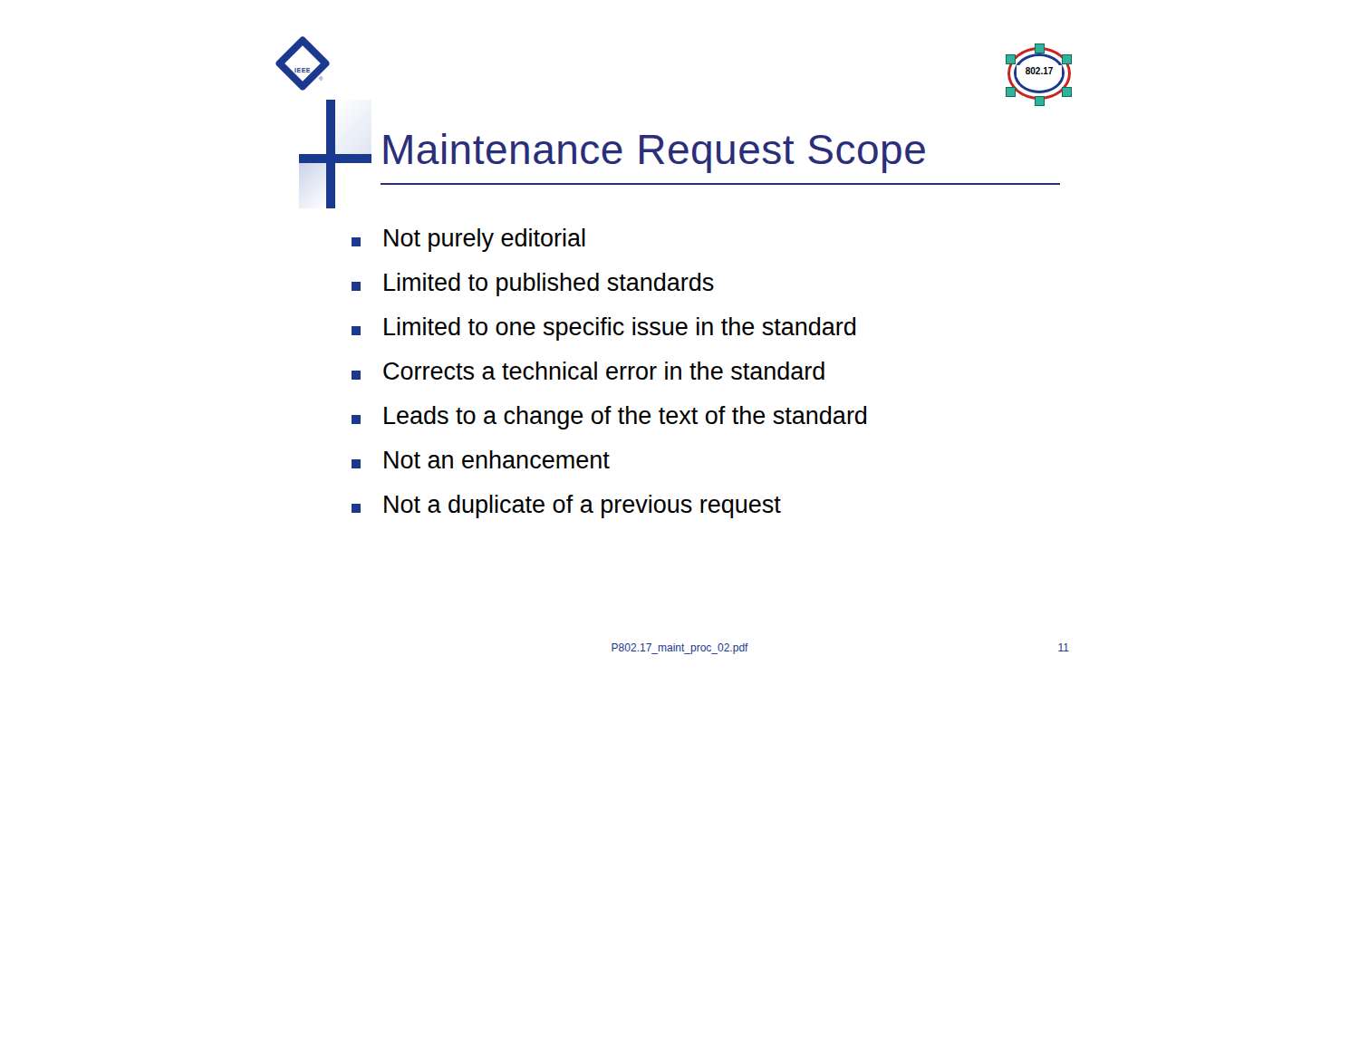IEEE
®
802.17
Maintenance Request Scope
Not purely editorial
Limited to published standards
Limited to one specific issue in the standard
Corrects a technical error in the standard
Leads to a change of the text of the standard
Not an enhancement
Not a duplicate of a previous request
P802.17_maint_proc_02.pdf
11